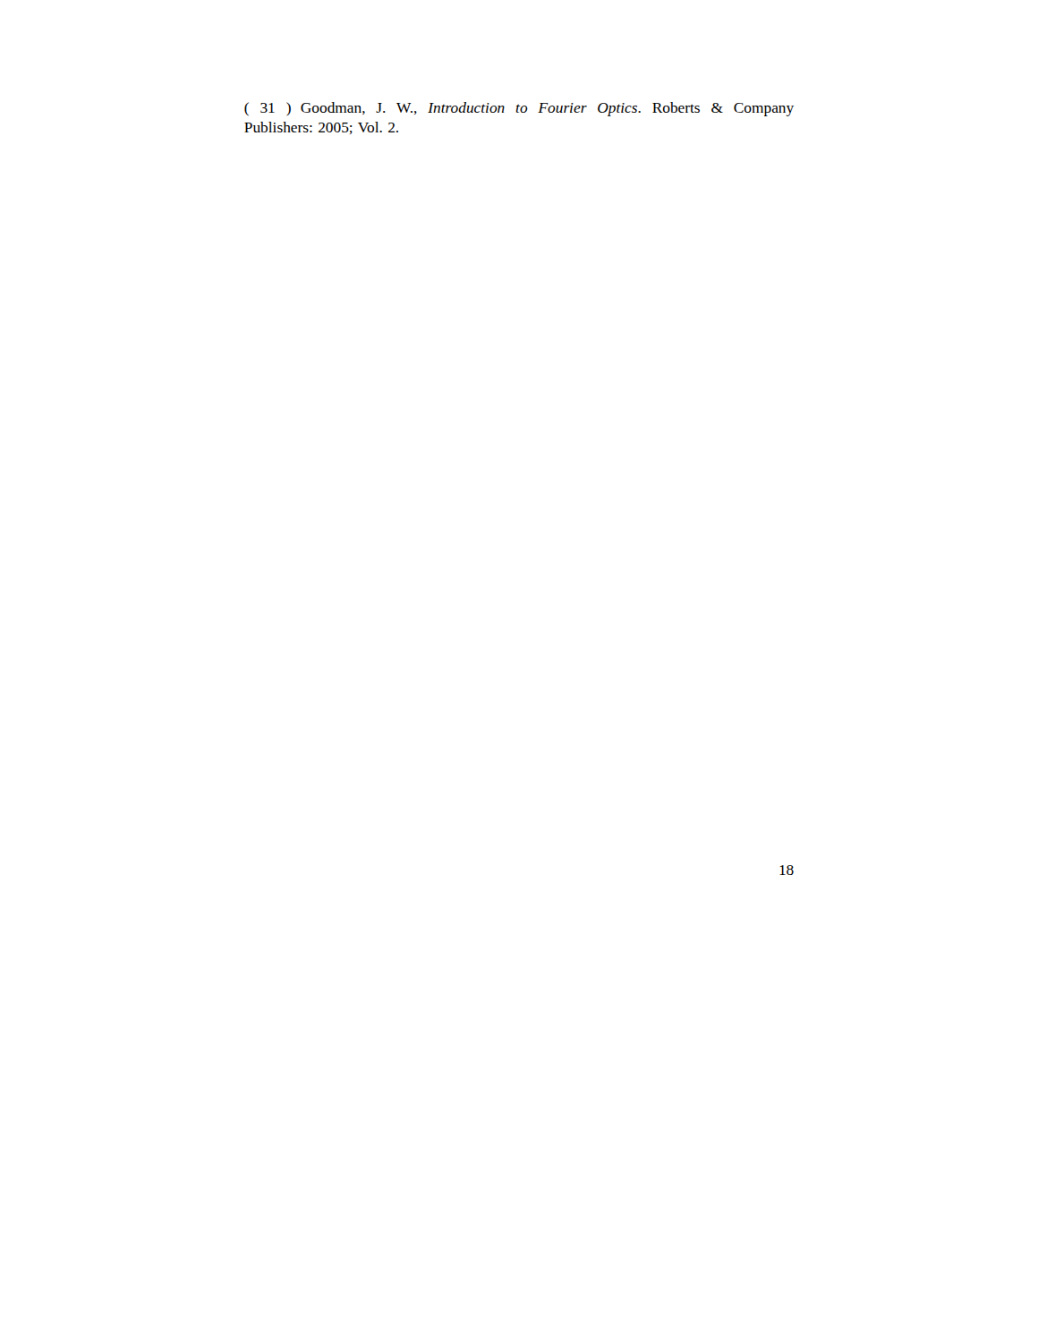( 31 ) Goodman, J. W., Introduction to Fourier Optics. Roberts & Company Publishers: 2005; Vol. 2.
18